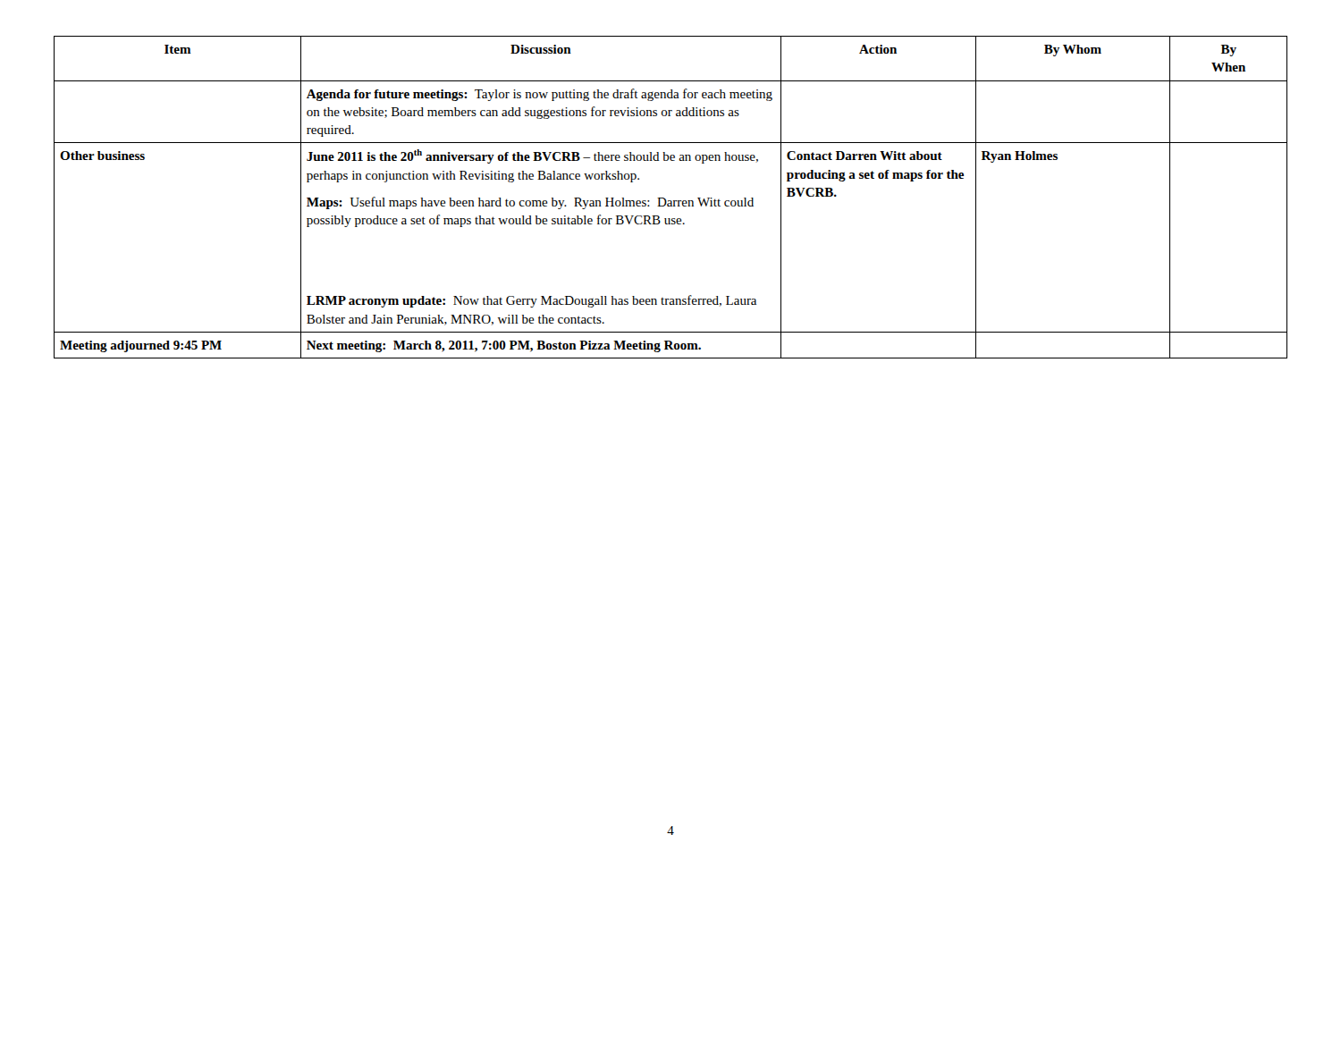| Item | Discussion | Action | By Whom | By When |
| --- | --- | --- | --- | --- |
| | Agenda for future meetings: Taylor is now putting the draft agenda for each meeting on the website; Board members can add suggestions for revisions or additions as required. | | | |
| Other business | June 2011 is the 20 th anniversary of the BVCRB – there should be an open house, perhaps in conjunction with Revisiting the Balance workshop. Maps: Useful maps have been hard to come by. Ryan Holmes: Darren Witt could possibly produce a set of maps that would be suitable for BVCRB use. LRMP acronym update: Now that Gerry MacDougall has been transferred, Laura Bolster and Jain Peruniak, MNRO, will be the contacts. | Contact Darren Witt about producing a set of maps for the BVCRB. | Ryan Holmes | |
| Meeting adjourned 9:45 PM | Next meeting: March 8, 2011, 7:00 PM, Boston Pizza Meeting Room. | | | |
4